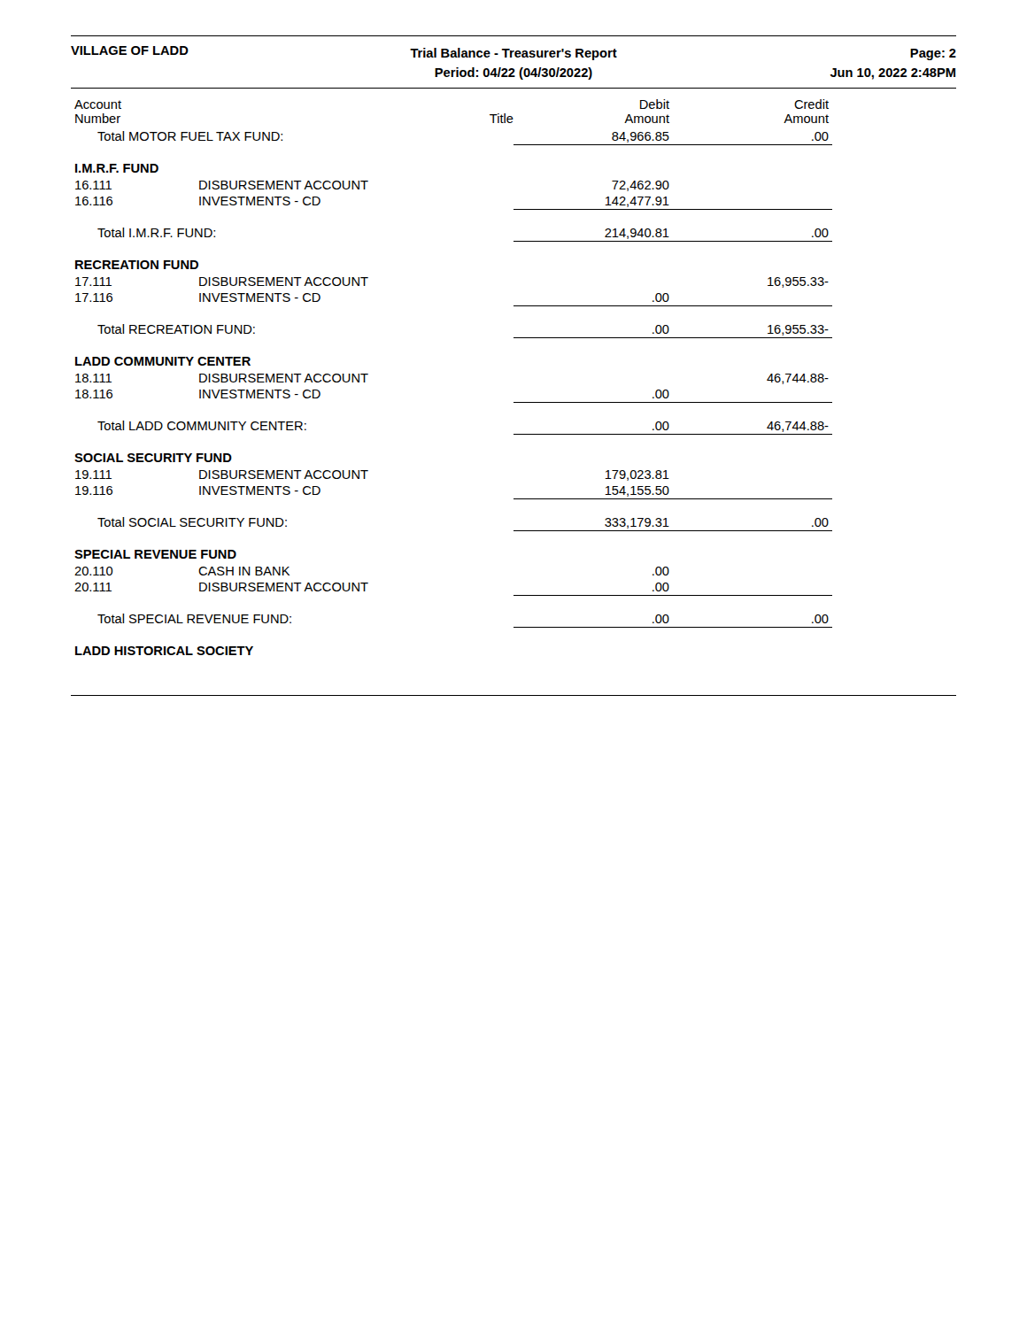VILLAGE OF LADD
Trial Balance - Treasurer's Report
Period: 04/22 (04/30/2022)
Page: 2
Jun 10, 2022 2:48PM
| Account Number | Title | Debit Amount | Credit Amount | |
| --- | --- | --- | --- | --- |
| Total MOTOR FUEL TAX FUND: | 84,966.85 | .00 | |
| I.M.R.F. FUND |
| 16.111 | DISBURSEMENT ACCOUNT | 72,462.90 | | |
| 16.116 | INVESTMENTS - CD | 142,477.91 | | |
| Total I.M.R.F. FUND: | 214,940.81 | .00 | |
| RECREATION FUND |
| 17.111 | DISBURSEMENT ACCOUNT | | 16,955.33- | |
| 17.116 | INVESTMENTS - CD | .00 | | |
| Total RECREATION FUND: | .00 | 16,955.33- | |
| LADD COMMUNITY CENTER |
| 18.111 | DISBURSEMENT ACCOUNT | | 46,744.88- | |
| 18.116 | INVESTMENTS - CD | .00 | | |
| Total LADD COMMUNITY CENTER: | .00 | 46,744.88- | |
| SOCIAL SECURITY FUND |
| 19.111 | DISBURSEMENT ACCOUNT | 179,023.81 | | |
| 19.116 | INVESTMENTS - CD | 154,155.50 | | |
| Total SOCIAL SECURITY FUND: | 333,179.31 | .00 | |
| SPECIAL REVENUE FUND |
| 20.110 | CASH IN BANK | .00 | | |
| 20.111 | DISBURSEMENT ACCOUNT | .00 | | |
| Total SPECIAL REVENUE FUND: | .00 | .00 | |
| LADD HISTORICAL SOCIETY |